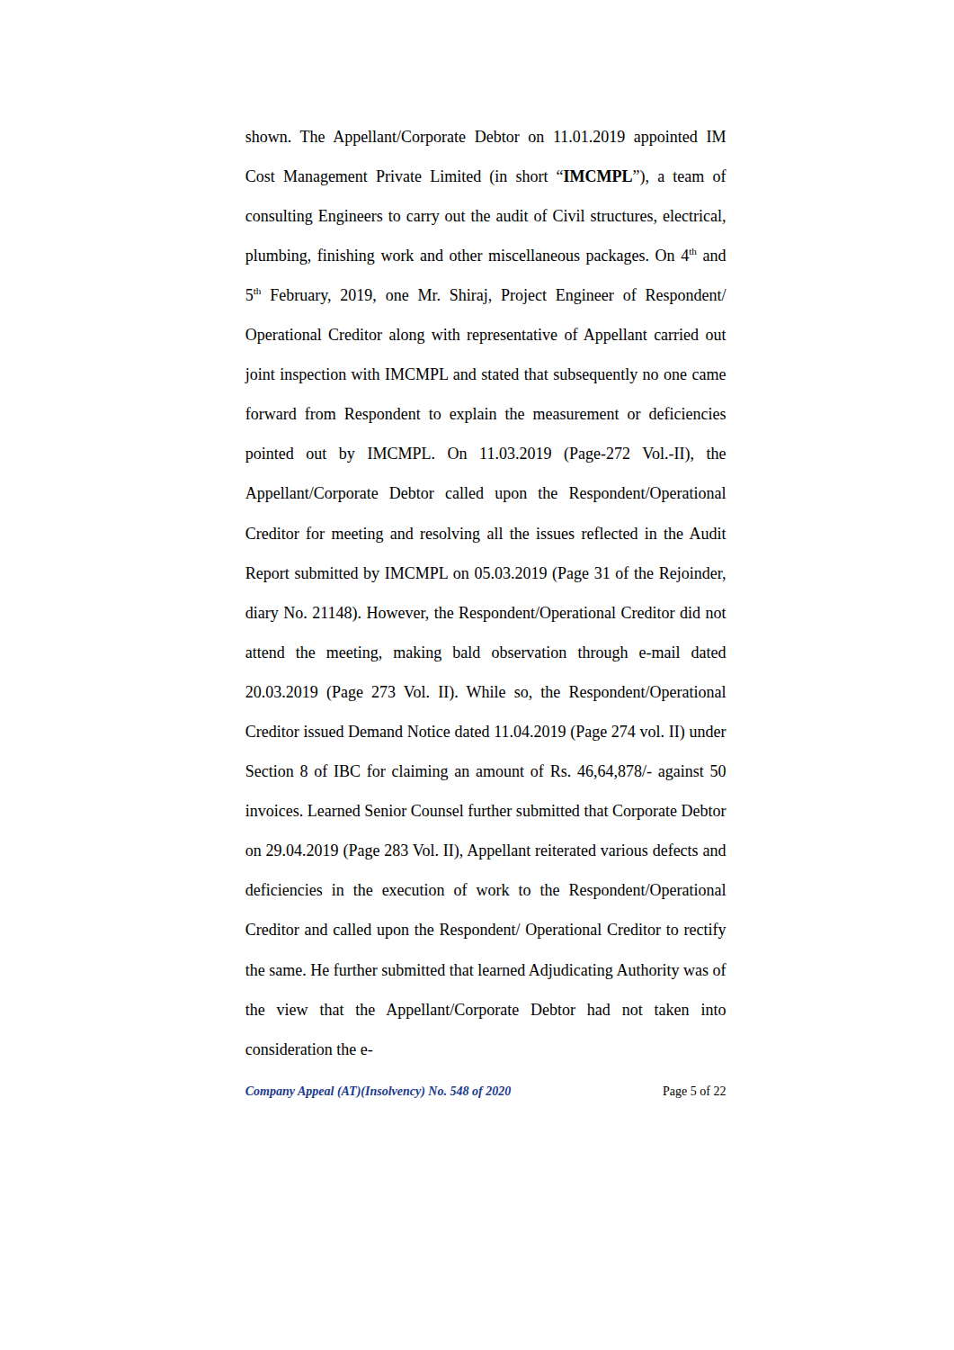shown. The Appellant/Corporate Debtor on 11.01.2019 appointed IM Cost Management Private Limited (in short “IMCMPL”), a team of consulting Engineers to carry out the audit of Civil structures, electrical, plumbing, finishing work and other miscellaneous packages. On 4th and 5th February, 2019, one Mr. Shiraj, Project Engineer of Respondent/ Operational Creditor along with representative of Appellant carried out joint inspection with IMCMPL and stated that subsequently no one came forward from Respondent to explain the measurement or deficiencies pointed out by IMCMPL. On 11.03.2019 (Page-272 Vol.-II), the Appellant/Corporate Debtor called upon the Respondent/Operational Creditor for meeting and resolving all the issues reflected in the Audit Report submitted by IMCMPL on 05.03.2019 (Page 31 of the Rejoinder, diary No. 21148). However, the Respondent/Operational Creditor did not attend the meeting, making bald observation through e-mail dated 20.03.2019 (Page 273 Vol. II). While so, the Respondent/Operational Creditor issued Demand Notice dated 11.04.2019 (Page 274 vol. II) under Section 8 of IBC for claiming an amount of Rs. 46,64,878/- against 50 invoices. Learned Senior Counsel further submitted that Corporate Debtor on 29.04.2019 (Page 283 Vol. II), Appellant reiterated various defects and deficiencies in the execution of work to the Respondent/Operational Creditor and called upon the Respondent/ Operational Creditor to rectify the same. He further submitted that learned Adjudicating Authority was of the view that the Appellant/Corporate Debtor had not taken into consideration the e-
Company Appeal (AT)(Insolvency) No. 548 of 2020 Page 5 of 22